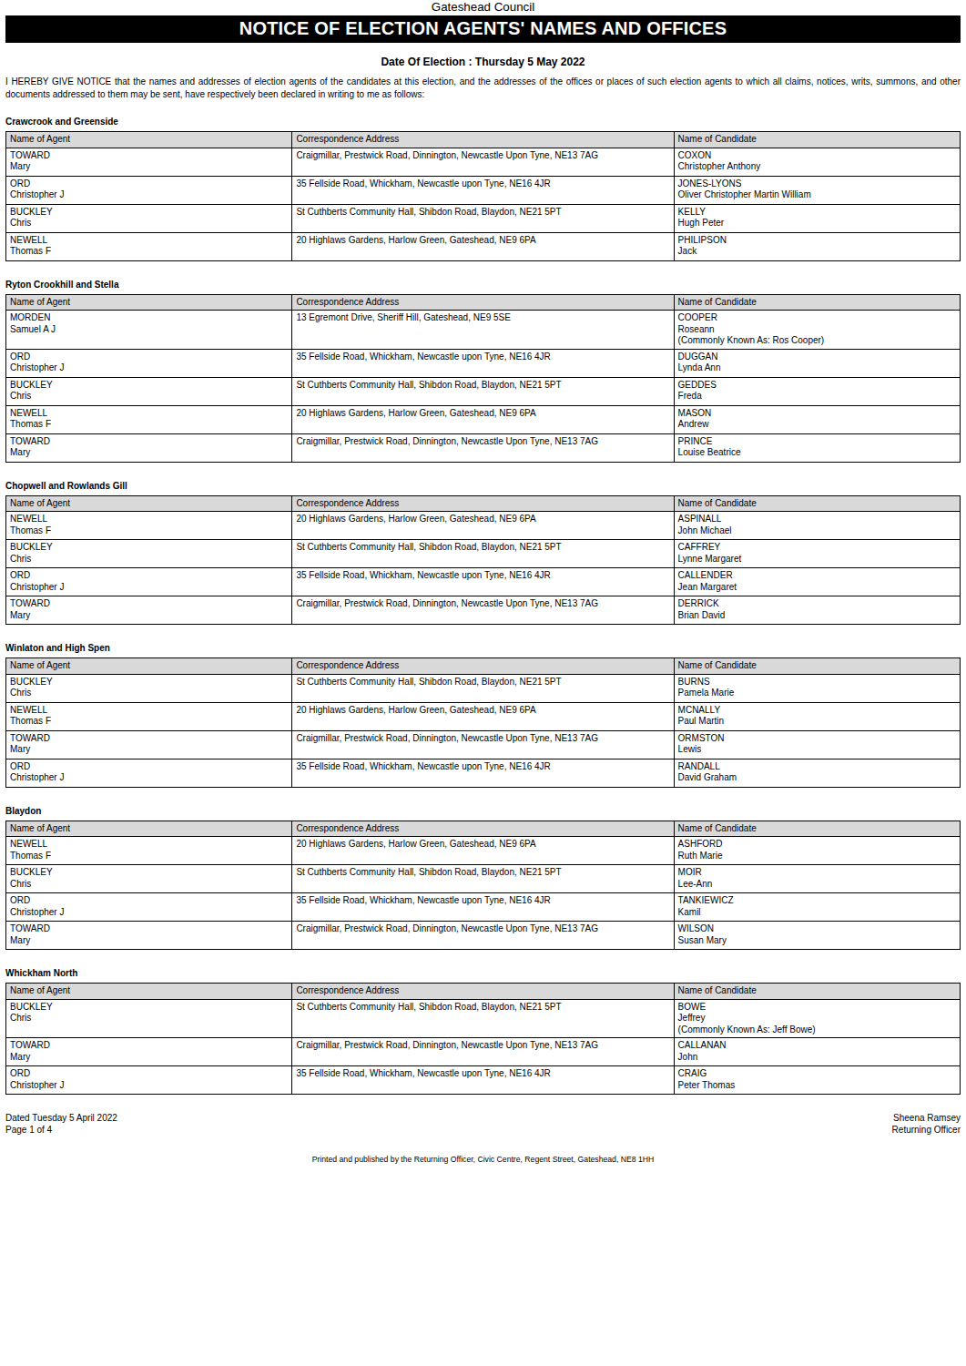Gateshead Council
NOTICE OF ELECTION AGENTS' NAMES AND OFFICES
Date Of Election : Thursday 5 May 2022
I HEREBY GIVE NOTICE that the names and addresses of election agents of the candidates at this election, and the addresses of the offices or places of such election agents to which all claims, notices, writs, summons, and other documents addressed to them may be sent, have respectively been declared in writing to me as follows:
Crawcrook and Greenside
| Name of Agent | Correspondence Address | Name of Candidate |
| --- | --- | --- |
| TOWARD Mary | Craigmillar, Prestwick Road, Dinnington, Newcastle Upon Tyne, NE13 7AG | COXON Christopher Anthony |
| ORD Christopher J | 35 Fellside Road, Whickham, Newcastle upon Tyne, NE16 4JR | JONES-LYONS Oliver Christopher Martin William |
| BUCKLEY Chris | St Cuthberts Community Hall, Shibdon Road, Blaydon, NE21 5PT | KELLY Hugh Peter |
| NEWELL Thomas F | 20 Highlaws Gardens, Harlow Green, Gateshead, NE9 6PA | PHILIPSON Jack |
Ryton Crookhill and Stella
| Name of Agent | Correspondence Address | Name of Candidate |
| --- | --- | --- |
| MORDEN Samuel A J | 13 Egremont Drive, Sheriff Hill, Gateshead, NE9 5SE | COOPER Roseann (Commonly Known As: Ros Cooper) |
| ORD Christopher J | 35 Fellside Road, Whickham, Newcastle upon Tyne, NE16 4JR | DUGGAN Lynda Ann |
| BUCKLEY Chris | St Cuthberts Community Hall, Shibdon Road, Blaydon, NE21 5PT | GEDDES Freda |
| NEWELL Thomas F | 20 Highlaws Gardens, Harlow Green, Gateshead, NE9 6PA | MASON Andrew |
| TOWARD Mary | Craigmillar, Prestwick Road, Dinnington, Newcastle Upon Tyne, NE13 7AG | PRINCE Louise Beatrice |
Chopwell and Rowlands Gill
| Name of Agent | Correspondence Address | Name of Candidate |
| --- | --- | --- |
| NEWELL Thomas F | 20 Highlaws Gardens, Harlow Green, Gateshead, NE9 6PA | ASPINALL John Michael |
| BUCKLEY Chris | St Cuthberts Community Hall, Shibdon Road, Blaydon, NE21 5PT | CAFFREY Lynne Margaret |
| ORD Christopher J | 35 Fellside Road, Whickham, Newcastle upon Tyne, NE16 4JR | CALLENDER Jean Margaret |
| TOWARD Mary | Craigmillar, Prestwick Road, Dinnington, Newcastle Upon Tyne, NE13 7AG | DERRICK Brian David |
Winlaton and High Spen
| Name of Agent | Correspondence Address | Name of Candidate |
| --- | --- | --- |
| BUCKLEY Chris | St Cuthberts Community Hall, Shibdon Road, Blaydon, NE21 5PT | BURNS Pamela Marie |
| NEWELL Thomas F | 20 Highlaws Gardens, Harlow Green, Gateshead, NE9 6PA | MCNALLY Paul Martin |
| TOWARD Mary | Craigmillar, Prestwick Road, Dinnington, Newcastle Upon Tyne, NE13 7AG | ORMSTON Lewis |
| ORD Christopher J | 35 Fellside Road, Whickham, Newcastle upon Tyne, NE16 4JR | RANDALL David Graham |
Blaydon
| Name of Agent | Correspondence Address | Name of Candidate |
| --- | --- | --- |
| NEWELL Thomas F | 20 Highlaws Gardens, Harlow Green, Gateshead, NE9 6PA | ASHFORD Ruth Marie |
| BUCKLEY Chris | St Cuthberts Community Hall, Shibdon Road, Blaydon, NE21 5PT | MOIR Lee-Ann |
| ORD Christopher J | 35 Fellside Road, Whickham, Newcastle upon Tyne, NE16 4JR | TANKIEWICZ Kamil |
| TOWARD Mary | Craigmillar, Prestwick Road, Dinnington, Newcastle Upon Tyne, NE13 7AG | WILSON Susan Mary |
Whickham North
| Name of Agent | Correspondence Address | Name of Candidate |
| --- | --- | --- |
| BUCKLEY Chris | St Cuthberts Community Hall, Shibdon Road, Blaydon, NE21 5PT | BOWE Jeffrey (Commonly Known As: Jeff Bowe) |
| TOWARD Mary | Craigmillar, Prestwick Road, Dinnington, Newcastle Upon Tyne, NE13 7AG | CALLANAN John |
| ORD Christopher J | 35 Fellside Road, Whickham, Newcastle upon Tyne, NE16 4JR | CRAIG Peter Thomas |
| Dated Tuesday 5 April 2022 Page 1 of 4 | Sheena Ramsey Returning Officer |
Printed and published by the Returning Officer, Civic Centre, Regent Street, Gateshead, NE8 1HH